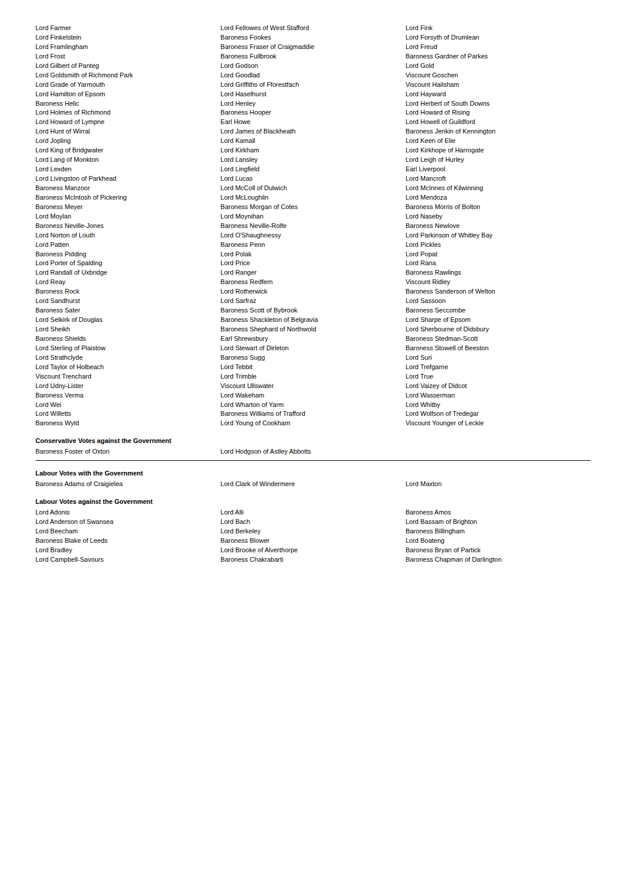| Lord Farmer | Lord Fellowes of West Stafford | Lord Fink |
| Lord Finkelstein | Baroness Fookes | Lord Forsyth of Drumlean |
| Lord Framlingham | Baroness Fraser of Craigmaddie | Lord Freud |
| Lord Frost | Baroness Fullbrook | Baroness Gardner of Parkes |
| Lord Gilbert of Panteg | Lord Godson | Lord Gold |
| Lord Goldsmith of Richmond Park | Lord Goodlad | Viscount Goschen |
| Lord Grade of Yarmouth | Lord Griffiths of Fforestfach | Viscount Hailsham |
| Lord Hamilton of Epsom | Lord Haselhurst | Lord Hayward |
| Baroness Helic | Lord Henley | Lord Herbert of South Downs |
| Lord Holmes of Richmond | Baroness Hooper | Lord Howard of Rising |
| Lord Howard of Lympne | Earl Howe | Lord Howell of Guildford |
| Lord Hunt of Wirral | Lord James of Blackheath | Baroness Jenkin of Kennington |
| Lord Jopling | Lord Kamall | Lord Keen of Elie |
| Lord King of Bridgwater | Lord Kirkham | Lord Kirkhope of Harrogate |
| Lord Lang of Monkton | Lord Lansley | Lord Leigh of Hurley |
| Lord Lexden | Lord Lingfield | Earl Liverpool |
| Lord Livingston of Parkhead | Lord Lucas | Lord Mancroft |
| Baroness Manzoor | Lord McColl of Dulwich | Lord McInnes of Kilwinning |
| Baroness McIntosh of Pickering | Lord McLoughlin | Lord Mendoza |
| Baroness Meyer | Baroness Morgan of Cotes | Baroness Morris of Bolton |
| Lord Moylan | Lord Moynihan | Lord Naseby |
| Baroness Neville-Jones | Baroness Neville-Rolfe | Baroness Newlove |
| Lord Norton of Louth | Lord O'Shaughnessy | Lord Parkinson of Whitley Bay |
| Lord Patten | Baroness Penn | Lord Pickles |
| Baroness Pidding | Lord Polak | Lord Popat |
| Lord Porter of Spalding | Lord Price | Lord Rana |
| Lord Randall of Uxbridge | Lord Ranger | Baroness Rawlings |
| Lord Reay | Baroness Redfern | Viscount Ridley |
| Baroness Rock | Lord Rotherwick | Baroness Sanderson of Welton |
| Lord Sandhurst | Lord Sarfraz | Lord Sassoon |
| Baroness Sater | Baroness Scott of Bybrook | Baroness Seccombe |
| Lord Selkirk of Douglas | Baroness Shackleton of Belgravia | Lord Sharpe of Epsom |
| Lord Sheikh | Baroness Shephard of Northwold | Lord Sherbourne of Didsbury |
| Baroness Shields | Earl Shrewsbury | Baroness Stedman-Scott |
| Lord Sterling of Plaistow | Lord Stewart of Dirleton | Baroness Stowell of Beeston |
| Lord Strathclyde | Baroness Sugg | Lord Suri |
| Lord Taylor of Holbeach | Lord Tebbit | Lord Trefgarne |
| Viscount Trenchard | Lord Trimble | Lord True |
| Lord Udny-Lister | Viscount Ullswater | Lord Vaizey of Didcot |
| Baroness Verma | Lord Wakeham | Lord Wasserman |
| Lord Wei | Lord Wharton of Yarm | Lord Whitby |
| Lord Willetts | Baroness Williams of Trafford | Lord Wolfson of Tredegar |
| Baroness Wyld | Lord Young of Cookham | Viscount Younger of Leckie |
Conservative Votes against the Government
| Baroness Foster of Oxton | Lord Hodgson of Astley Abbotts | |
Labour Votes with the Government
| Baroness Adams of Craigielea | Lord Clark of Windermere | Lord Maxton |
Labour Votes against the Government
| Lord Adonis | Lord Alli | Baroness Amos |
| Lord Anderson of Swansea | Lord Bach | Lord Bassam of Brighton |
| Lord Beecham | Lord Berkeley | Baroness Billingham |
| Baroness Blake of Leeds | Baroness Blower | Lord Boateng |
| Lord Bradley | Lord Brooke of Alverthorpe | Baroness Bryan of Partick |
| Lord Campbell-Savours | Baroness Chakrabarti | Baroness Chapman of Darlington |